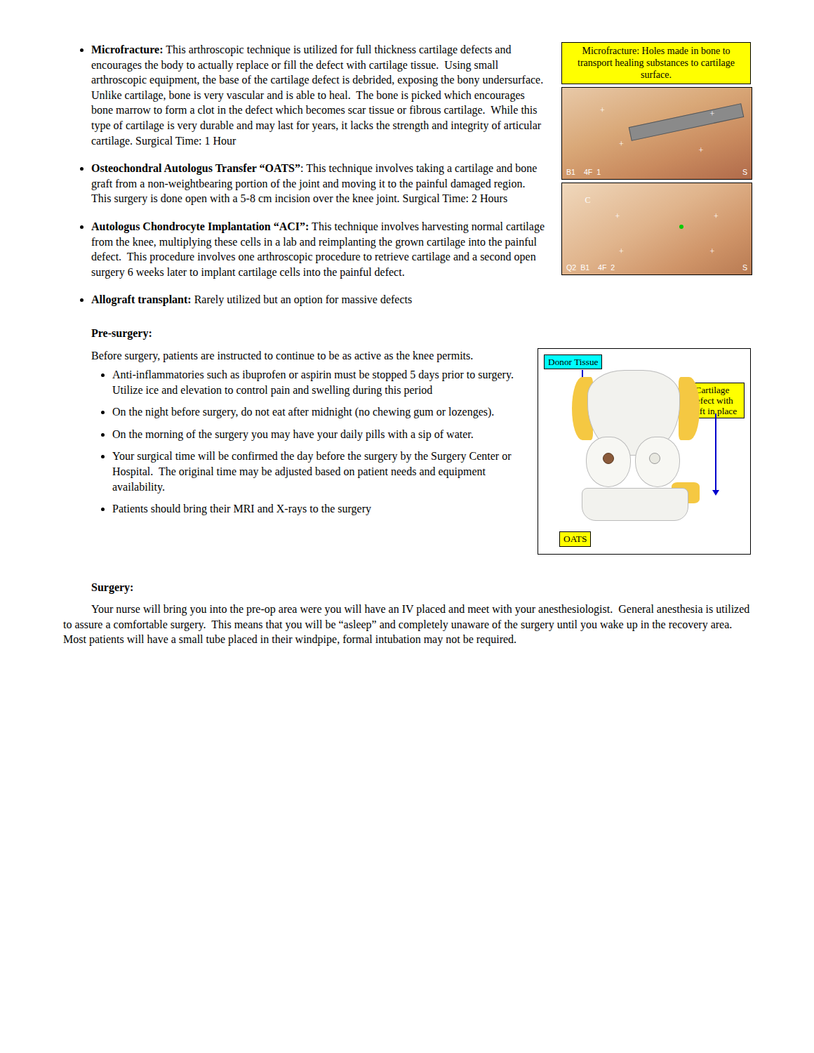Microfracture: Holes made in bone to transport healing substances to cartilage surface.
+ + + + B1 4F 1 S
C + + + + Q2 B1 4F 2 S
Microfracture: This arthroscopic technique is utilized for full thickness cartilage defects and encourages the body to actually replace or fill the defect with cartilage tissue. Using small arthroscopic equipment, the base of the cartilage defect is debrided, exposing the bony undersurface. Unlike cartilage, bone is very vascular and is able to heal. The bone is picked which encourages bone marrow to form a clot in the defect which becomes scar tissue or fibrous cartilage. While this type of cartilage is very durable and may last for years, it lacks the strength and integrity of articular cartilage. Surgical Time: 1 Hour
Osteochondral Autologus Transfer “OATS”: This technique involves taking a cartilage and bone graft from a non-weightbearing portion of the joint and moving it to the painful damaged region. This surgery is done open with a 5-8 cm incision over the knee joint. Surgical Time: 2 Hours
Autologus Chondrocyte Implantation “ACI”: This technique involves harvesting normal cartilage from the knee, multiplying these cells in a lab and reimplanting the grown cartilage into the painful defect. This procedure involves one arthroscopic procedure to retrieve cartilage and a second open surgery 6 weeks later to implant cartilage cells into the painful defect.
Allograft transplant: Rarely utilized but an option for massive defects
Pre-surgery:
Donor Tissue
Cartilage defect with graft in place
OATS
Before surgery, patients are instructed to continue to be as active as the knee permits.
Anti-inflammatories such as ibuprofen or aspirin must be stopped 5 days prior to surgery. Utilize ice and elevation to control pain and swelling during this period
On the night before surgery, do not eat after midnight (no chewing gum or lozenges).
On the morning of the surgery you may have your daily pills with a sip of water.
Your surgical time will be confirmed the day before the surgery by the Surgery Center or Hospital. The original time may be adjusted based on patient needs and equipment availability.
Patients should bring their MRI and X-rays to the surgery
Surgery:
Your nurse will bring you into the pre-op area were you will have an IV placed and meet with your anesthesiologist. General anesthesia is utilized to assure a comfortable surgery. This means that you will be “asleep” and completely unaware of the surgery until you wake up in the recovery area. Most patients will have a small tube placed in their windpipe, formal intubation may not be required.